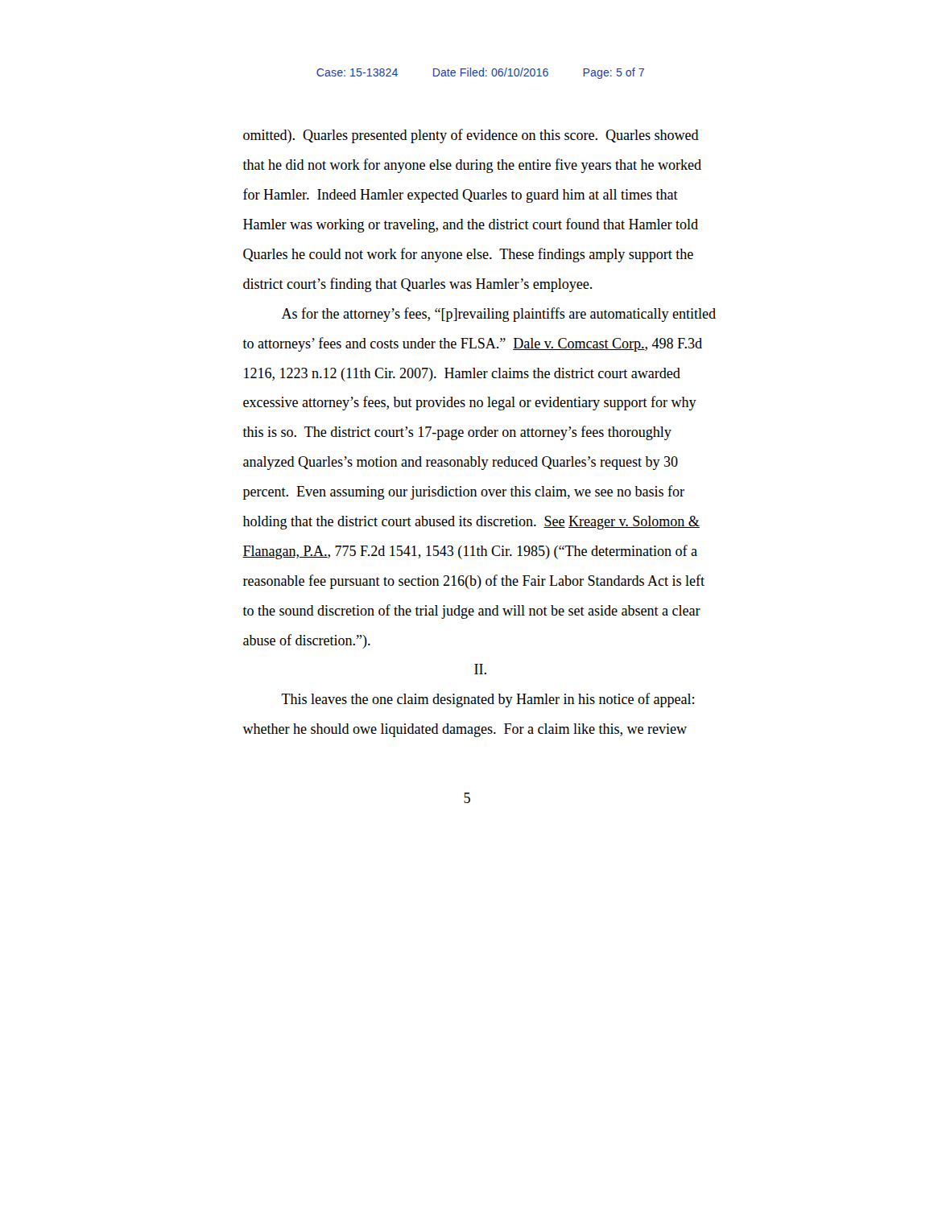Case: 15-13824 Date Filed: 06/10/2016 Page: 5 of 7
omitted). Quarles presented plenty of evidence on this score. Quarles showed that he did not work for anyone else during the entire five years that he worked for Hamler. Indeed Hamler expected Quarles to guard him at all times that Hamler was working or traveling, and the district court found that Hamler told Quarles he could not work for anyone else. These findings amply support the district court’s finding that Quarles was Hamler’s employee.
As for the attorney’s fees, “[p]revailing plaintiffs are automatically entitled to attorneys’ fees and costs under the FLSA.” Dale v. Comcast Corp., 498 F.3d 1216, 1223 n.12 (11th Cir. 2007). Hamler claims the district court awarded excessive attorney’s fees, but provides no legal or evidentiary support for why this is so. The district court’s 17-page order on attorney’s fees thoroughly analyzed Quarles’s motion and reasonably reduced Quarles’s request by 30 percent. Even assuming our jurisdiction over this claim, we see no basis for holding that the district court abused its discretion. See Kreager v. Solomon & Flanagan, P.A., 775 F.2d 1541, 1543 (11th Cir. 1985) (“The determination of a reasonable fee pursuant to section 216(b) of the Fair Labor Standards Act is left to the sound discretion of the trial judge and will not be set aside absent a clear abuse of discretion.”).
II.
This leaves the one claim designated by Hamler in his notice of appeal: whether he should owe liquidated damages. For a claim like this, we review
5